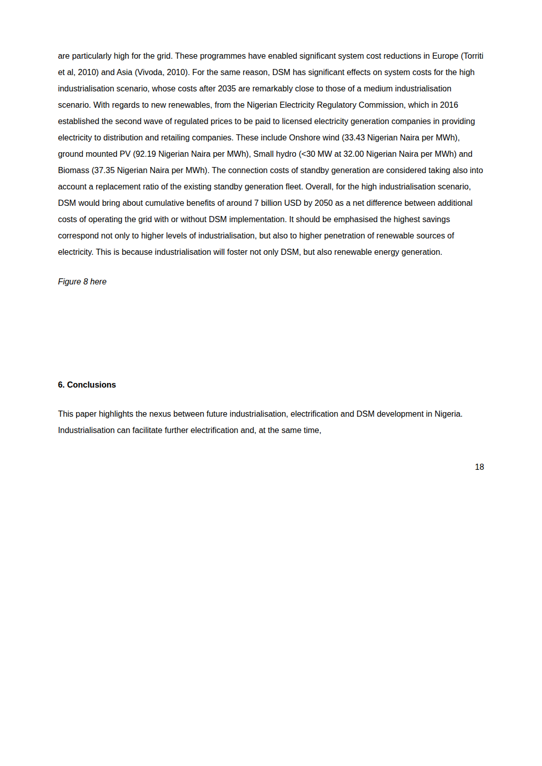are particularly high for the grid. These programmes have enabled significant system cost reductions in Europe (Torriti et al, 2010) and Asia (Vivoda, 2010). For the same reason, DSM has significant effects on system costs for the high industrialisation scenario, whose costs after 2035 are remarkably close to those of a medium industrialisation scenario. With regards to new renewables, from the Nigerian Electricity Regulatory Commission, which in 2016 established the second wave of regulated prices to be paid to licensed electricity generation companies in providing electricity to distribution and retailing companies. These include Onshore wind (33.43 Nigerian Naira per MWh), ground mounted PV (92.19 Nigerian Naira per MWh), Small hydro (<30 MW at 32.00 Nigerian Naira per MWh) and Biomass (37.35 Nigerian Naira per MWh). The connection costs of standby generation are considered taking also into account a replacement ratio of the existing standby generation fleet. Overall, for the high industrialisation scenario, DSM would bring about cumulative benefits of around 7 billion USD by 2050 as a net difference between additional costs of operating the grid with or without DSM implementation. It should be emphasised the highest savings correspond not only to higher levels of industrialisation, but also to higher penetration of renewable sources of electricity. This is because industrialisation will foster not only DSM, but also renewable energy generation.
Figure 8 here
6. Conclusions
This paper highlights the nexus between future industrialisation, electrification and DSM development in Nigeria. Industrialisation can facilitate further electrification and, at the same time,
18